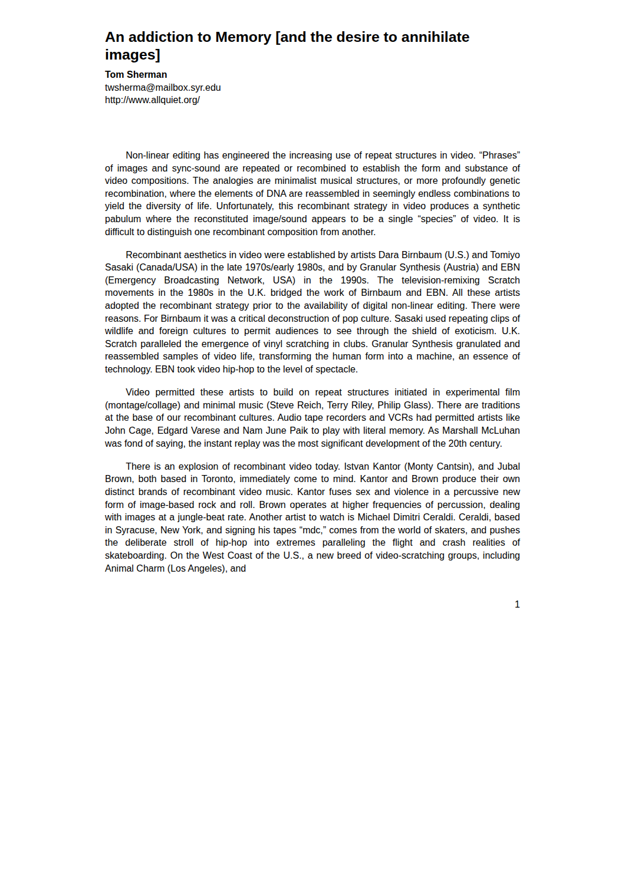An addiction to Memory [and the desire to annihilate images]
Tom Sherman
twsherma@mailbox.syr.edu
http://www.allquiet.org/
Non-linear editing has engineered the increasing use of repeat structures in video. “Phrases” of images and sync-sound are repeated or recombined to establish the form and substance of video compositions. The analogies are minimalist musical structures, or more profoundly genetic recombination, where the elements of DNA are reassembled in seemingly endless combinations to yield the diversity of life. Unfortunately, this recombinant strategy in video produces a synthetic pabulum where the reconstituted image/sound appears to be a single “species” of video. It is difficult to distinguish one recombinant composition from another.
Recombinant aesthetics in video were established by artists Dara Birnbaum (U.S.) and Tomiyo Sasaki (Canada/USA) in the late 1970s/early 1980s, and by Granular Synthesis (Austria) and EBN (Emergency Broadcasting Network, USA) in the 1990s. The television-remixing Scratch movements in the 1980s in the U.K. bridged the work of Birnbaum and EBN. All these artists adopted the recombinant strategy prior to the availability of digital non-linear editing. There were reasons. For Birnbaum it was a critical deconstruction of pop culture. Sasaki used repeating clips of wildlife and foreign cultures to permit audiences to see through the shield of exoticism. U.K. Scratch paralleled the emergence of vinyl scratching in clubs. Granular Synthesis granulated and reassembled samples of video life, transforming the human form into a machine, an essence of technology. EBN took video hip-hop to the level of spectacle.
Video permitted these artists to build on repeat structures initiated in experimental film (montage/collage) and minimal music (Steve Reich, Terry Riley, Philip Glass). There are traditions at the base of our recombinant cultures. Audio tape recorders and VCRs had permitted artists like John Cage, Edgard Varese and Nam June Paik to play with literal memory. As Marshall McLuhan was fond of saying, the instant replay was the most significant development of the 20th century.
There is an explosion of recombinant video today. Istvan Kantor (Monty Cantsin), and Jubal Brown, both based in Toronto, immediately come to mind. Kantor and Brown produce their own distinct brands of recombinant video music. Kantor fuses sex and violence in a percussive new form of image-based rock and roll. Brown operates at higher frequencies of percussion, dealing with images at a jungle-beat rate. Another artist to watch is Michael Dimitri Ceraldi. Ceraldi, based in Syracuse, New York, and signing his tapes “mdc,” comes from the world of skaters, and pushes the deliberate stroll of hip-hop into extremes paralleling the flight and crash realities of skateboarding. On the West Coast of the U.S., a new breed of video-scratching groups, including Animal Charm (Los Angeles), and
1